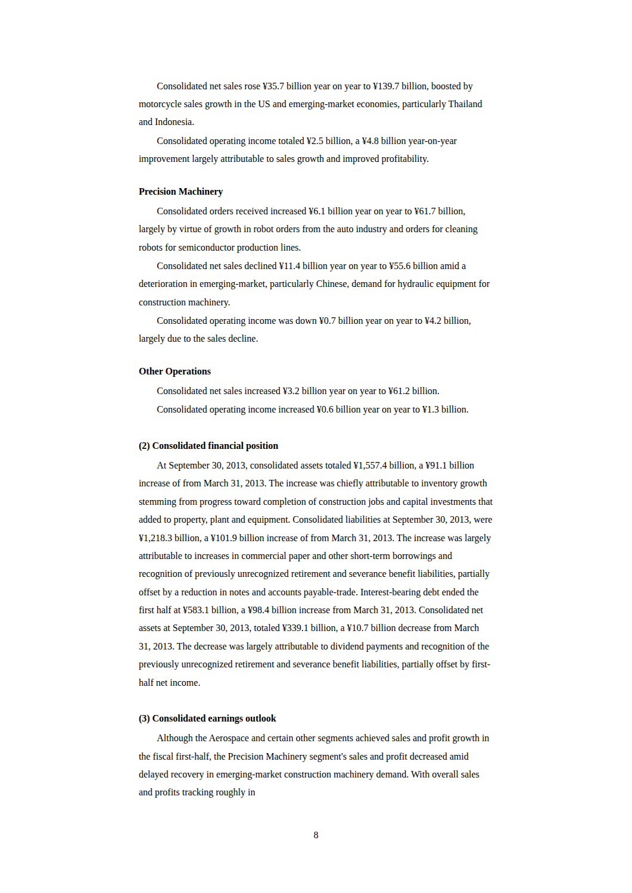Consolidated net sales rose ¥35.7 billion year on year to ¥139.7 billion, boosted by motorcycle sales growth in the US and emerging-market economies, particularly Thailand and Indonesia.
Consolidated operating income totaled ¥2.5 billion, a ¥4.8 billion year-on-year improvement largely attributable to sales growth and improved profitability.
Precision Machinery
Consolidated orders received increased ¥6.1 billion year on year to ¥61.7 billion, largely by virtue of growth in robot orders from the auto industry and orders for cleaning robots for semiconductor production lines.
Consolidated net sales declined ¥11.4 billion year on year to ¥55.6 billion amid a deterioration in emerging-market, particularly Chinese, demand for hydraulic equipment for construction machinery.
Consolidated operating income was down ¥0.7 billion year on year to ¥4.2 billion, largely due to the sales decline.
Other Operations
Consolidated net sales increased ¥3.2 billion year on year to ¥61.2 billion.
Consolidated operating income increased ¥0.6 billion year on year to ¥1.3 billion.
(2) Consolidated financial position
At September 30, 2013, consolidated assets totaled ¥1,557.4 billion, a ¥91.1 billion increase of from March 31, 2013. The increase was chiefly attributable to inventory growth stemming from progress toward completion of construction jobs and capital investments that added to property, plant and equipment. Consolidated liabilities at September 30, 2013, were ¥1,218.3 billion, a ¥101.9 billion increase of from March 31, 2013. The increase was largely attributable to increases in commercial paper and other short-term borrowings and recognition of previously unrecognized retirement and severance benefit liabilities, partially offset by a reduction in notes and accounts payable-trade. Interest-bearing debt ended the first half at ¥583.1 billion, a ¥98.4 billion increase from March 31, 2013. Consolidated net assets at September 30, 2013, totaled ¥339.1 billion, a ¥10.7 billion decrease from March 31, 2013. The decrease was largely attributable to dividend payments and recognition of the previously unrecognized retirement and severance benefit liabilities, partially offset by first-half net income.
(3) Consolidated earnings outlook
Although the Aerospace and certain other segments achieved sales and profit growth in the fiscal first-half, the Precision Machinery segment's sales and profit decreased amid delayed recovery in emerging-market construction machinery demand. With overall sales and profits tracking roughly in
8